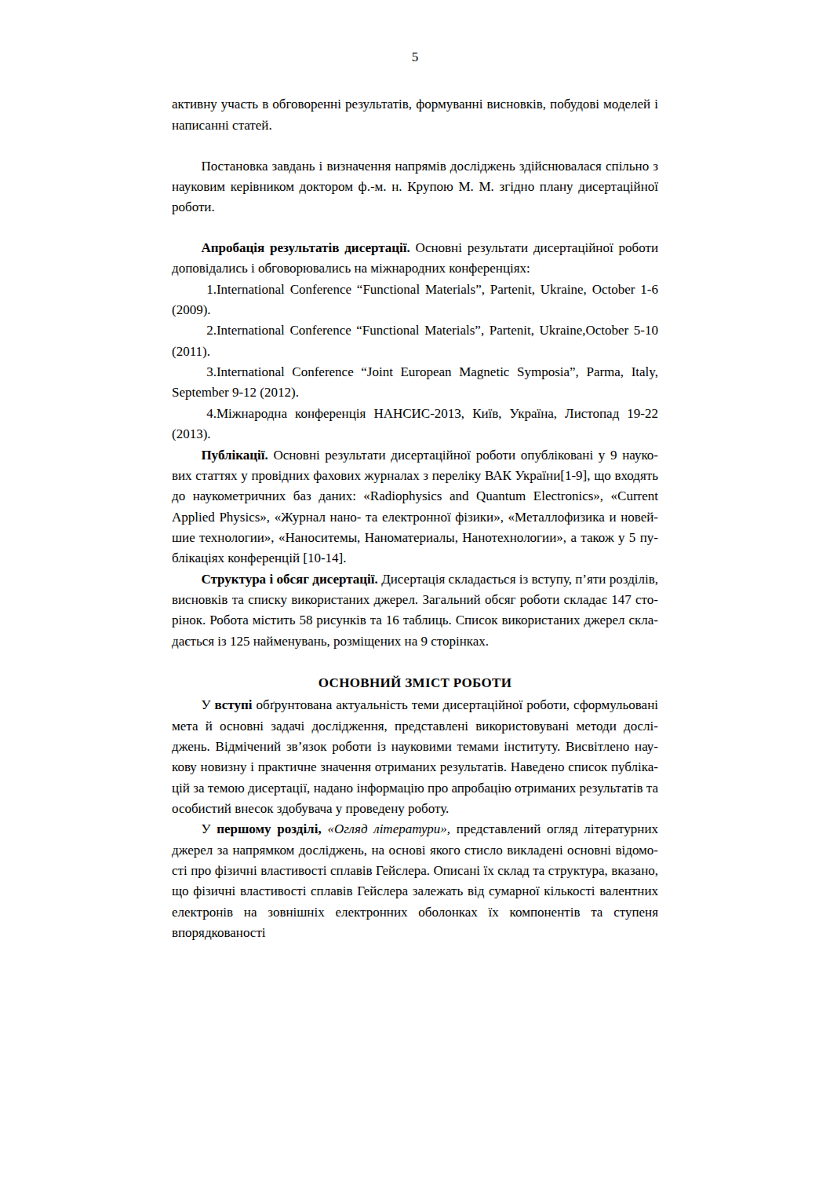5
активну участь в обговоренні результатів, формуванні висновків, побудові моделей і написанні статей.
Постановка завдань і визначення напрямів досліджень здійснювалася спільно з науковим керівником доктором ф.-м. н. Крупою М. М. згідно плану дисертаційної роботи.
Апробація результатів дисертації. Основні результати дисертаційної роботи доповідались і обговорювались на міжнародних конференціях:
1.International Conference “Functional Materials”, Partenit, Ukraine, October 1-6 (2009).
2.International Conference “Functional Materials”, Partenit, Ukraine,October 5-10 (2011).
3.International Conference “Joint European Magnetic Symposia”, Parma, Italy, September 9-12 (2012).
4.Міжнародна конференція НАНСИС-2013, Київ, Україна, Листопад 19-22 (2013).
Публікації. Основні результати дисертаційної роботи опубліковані у 9 наукових статтях у провідних фахових журналах з переліку ВАК України[1-9], що входять до наукометричних баз даних: «Radiophysics and Quantum Electronics», «Current Applied Physics», «Журнал нано- та електронної фізики», «Металлофизика и новейшие технологии», «Наноситемы, Наноматериалы, Нанотехнологии», а також у 5 публікаціях конференцій [10-14].
Структура і обсяг дисертації. Дисертація складається із вступу, п’яти розділів, висновків та списку використаних джерел. Загальний обсяг роботи складає 147 сторінок. Робота містить 58 рисунків та 16 таблиць. Список використаних джерел складається із 125 найменувань, розміщених на 9 сторінках.
ОСНОВНИЙ ЗМІСТ РОБОТИ
У вступі обґрунтована актуальність теми дисертаційної роботи, сформульовані мета й основні задачі дослідження, представлені використовувані методи досліджень. Відмічений зв’язок роботи із науковими темами інституту. Висвітлено наукову новизну і практичне значення отриманих результатів. Наведено список публікацій за темою дисертації, надано інформацію про апробацію отриманих результатів та особистий внесок здобувача у проведену роботу.
У першому розділі, «Огляд літератури», представлений огляд літературних джерел за напрямком досліджень, на основі якого стисло викладені основні відомості про фізичні властивості сплавів Гейслера. Описані їх склад та структура, вказано, що фізичні властивості сплавів Гейслера залежать від сумарної кількості валентних електронів на зовнішніх електронних оболонках їх компонентів та ступеня впорядкованості